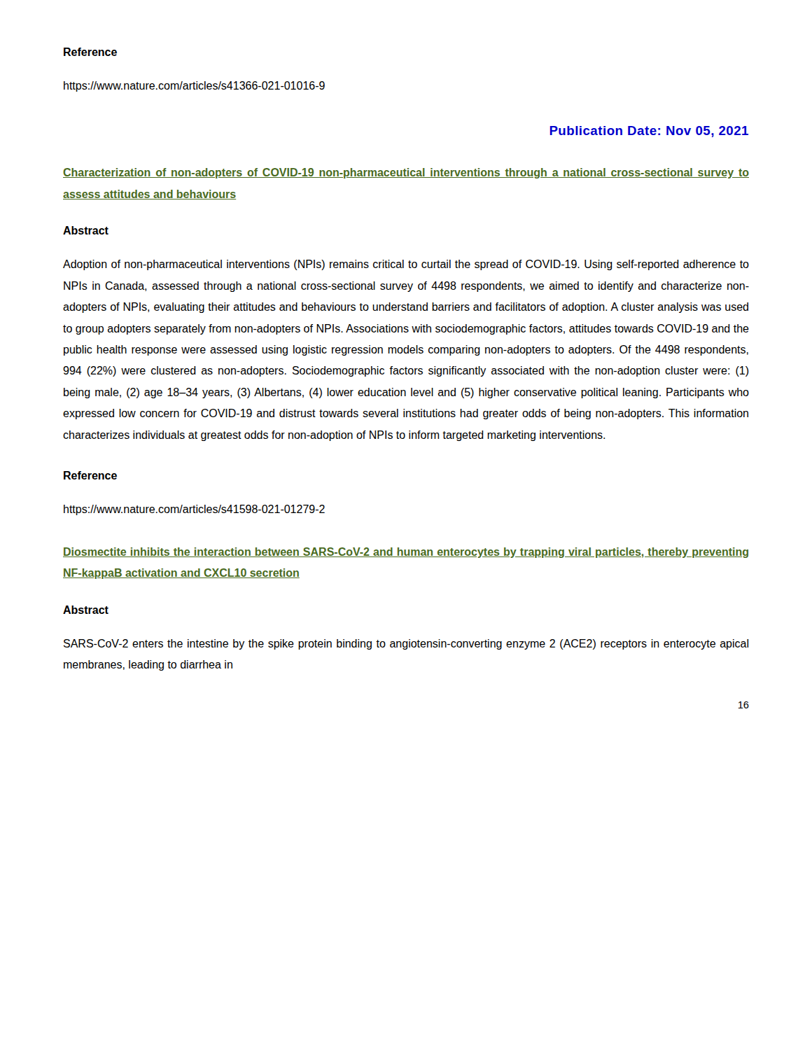Reference
https://www.nature.com/articles/s41366-021-01016-9
Publication Date: Nov 05, 2021
Characterization of non-adopters of COVID-19 non-pharmaceutical interventions through a national cross-sectional survey to assess attitudes and behaviours
Abstract
Adoption of non-pharmaceutical interventions (NPIs) remains critical to curtail the spread of COVID-19. Using self-reported adherence to NPIs in Canada, assessed through a national cross-sectional survey of 4498 respondents, we aimed to identify and characterize non-adopters of NPIs, evaluating their attitudes and behaviours to understand barriers and facilitators of adoption. A cluster analysis was used to group adopters separately from non-adopters of NPIs. Associations with sociodemographic factors, attitudes towards COVID-19 and the public health response were assessed using logistic regression models comparing non-adopters to adopters. Of the 4498 respondents, 994 (22%) were clustered as non-adopters. Sociodemographic factors significantly associated with the non-adoption cluster were: (1) being male, (2) age 18–34 years, (3) Albertans, (4) lower education level and (5) higher conservative political leaning. Participants who expressed low concern for COVID-19 and distrust towards several institutions had greater odds of being non-adopters. This information characterizes individuals at greatest odds for non-adoption of NPIs to inform targeted marketing interventions.
Reference
https://www.nature.com/articles/s41598-021-01279-2
Diosmectite inhibits the interaction between SARS-CoV-2 and human enterocytes by trapping viral particles, thereby preventing NF-kappaB activation and CXCL10 secretion
Abstract
SARS-CoV-2 enters the intestine by the spike protein binding to angiotensin-converting enzyme 2 (ACE2) receptors in enterocyte apical membranes, leading to diarrhea in
16